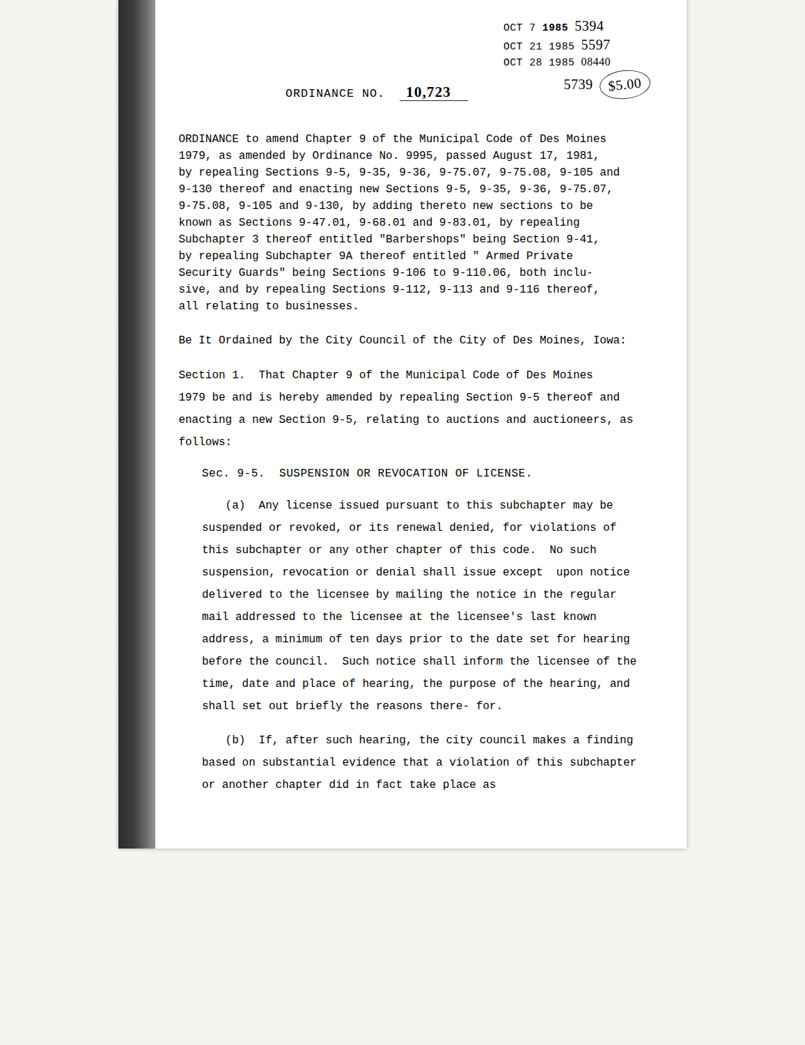OCT 7 1985 5394
OCT 21 1985 5597
OCT 28 1985 08440
5739 $5.00
ORDINANCE NO. 10,723
ORDINANCE to amend Chapter 9 of the Municipal Code of Des Moines
1979, as amended by Ordinance No. 9995, passed August 17, 1981,
by repealing Sections 9-5, 9-35, 9-36, 9-75.07, 9-75.08, 9-105 and
9-130 thereof and enacting new Sections 9-5, 9-35, 9-36, 9-75.07,
9-75.08, 9-105 and 9-130, by adding thereto new sections to be
known as Sections 9-47.01, 9-68.01 and 9-83.01, by repealing
Subchapter 3 thereof entitled "Barbershops" being Section 9-41,
by repealing Subchapter 9A thereof entitled " Armed Private
Security Guards" being Sections 9-106 to 9-110.06, both inclu-
sive, and by repealing Sections 9-112, 9-113 and 9-116 thereof,
all relating to businesses.
Be It Ordained by the City Council of the City of Des Moines, Iowa:
Section 1. That Chapter 9 of the Municipal Code of Des Moines
1979 be and is hereby amended by repealing Section 9-5 thereof and
enacting a new Section 9-5, relating to auctions and auctioneers, as
follows:
Sec. 9-5. SUSPENSION OR REVOCATION OF LICENSE.
(a) Any license issued pursuant to this subchapter may be suspended or revoked, or its renewal denied, for violations of this subchapter or any other chapter of this code. No such suspension, revocation or denial shall issue except upon notice delivered to the licensee by mailing the notice in the regular mail addressed to the licensee at the licensee's last known address, a minimum of ten days prior to the date set for hearing before the council. Such notice shall inform the licensee of the time, date and place of hearing, the purpose of the hearing, and shall set out briefly the reasons there- for.
(b) If, after such hearing, the city council makes a finding based on substantial evidence that a violation of this subchapter or another chapter did in fact take place as